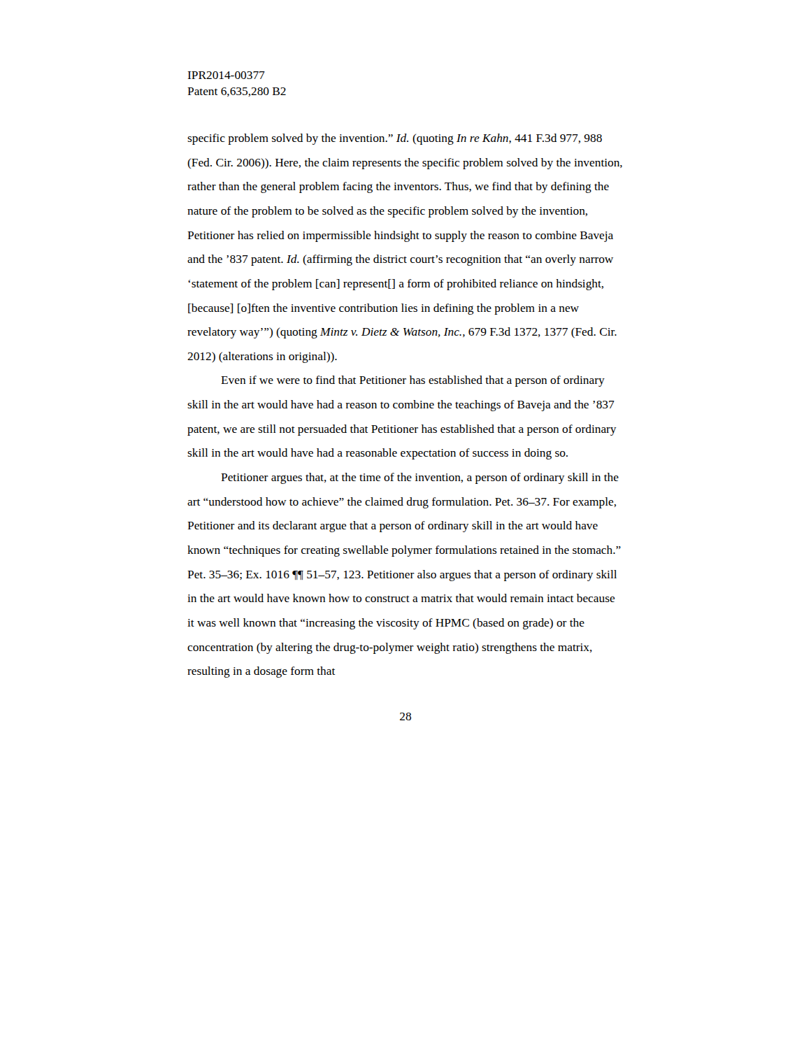IPR2014-00377
Patent 6,635,280 B2
specific problem solved by the invention.” Id. (quoting In re Kahn, 441 F.3d 977, 988 (Fed. Cir. 2006)). Here, the claim represents the specific problem solved by the invention, rather than the general problem facing the inventors. Thus, we find that by defining the nature of the problem to be solved as the specific problem solved by the invention, Petitioner has relied on impermissible hindsight to supply the reason to combine Baveja and the ’837 patent. Id. (affirming the district court’s recognition that “an overly narrow ‘statement of the problem [can] represent[] a form of prohibited reliance on hindsight, [because] [o]ften the inventive contribution lies in defining the problem in a new revelatory way’”) (quoting Mintz v. Dietz & Watson, Inc., 679 F.3d 1372, 1377 (Fed. Cir. 2012) (alterations in original)).
Even if we were to find that Petitioner has established that a person of ordinary skill in the art would have had a reason to combine the teachings of Baveja and the ’837 patent, we are still not persuaded that Petitioner has established that a person of ordinary skill in the art would have had a reasonable expectation of success in doing so.
Petitioner argues that, at the time of the invention, a person of ordinary skill in the art “understood how to achieve” the claimed drug formulation. Pet. 36–37. For example, Petitioner and its declarant argue that a person of ordinary skill in the art would have known “techniques for creating swellable polymer formulations retained in the stomach.” Pet. 35–36; Ex. 1016 ¶¶ 51–57, 123. Petitioner also argues that a person of ordinary skill in the art would have known how to construct a matrix that would remain intact because it was well known that “increasing the viscosity of HPMC (based on grade) or the concentration (by altering the drug-to-polymer weight ratio) strengthens the matrix, resulting in a dosage form that
28